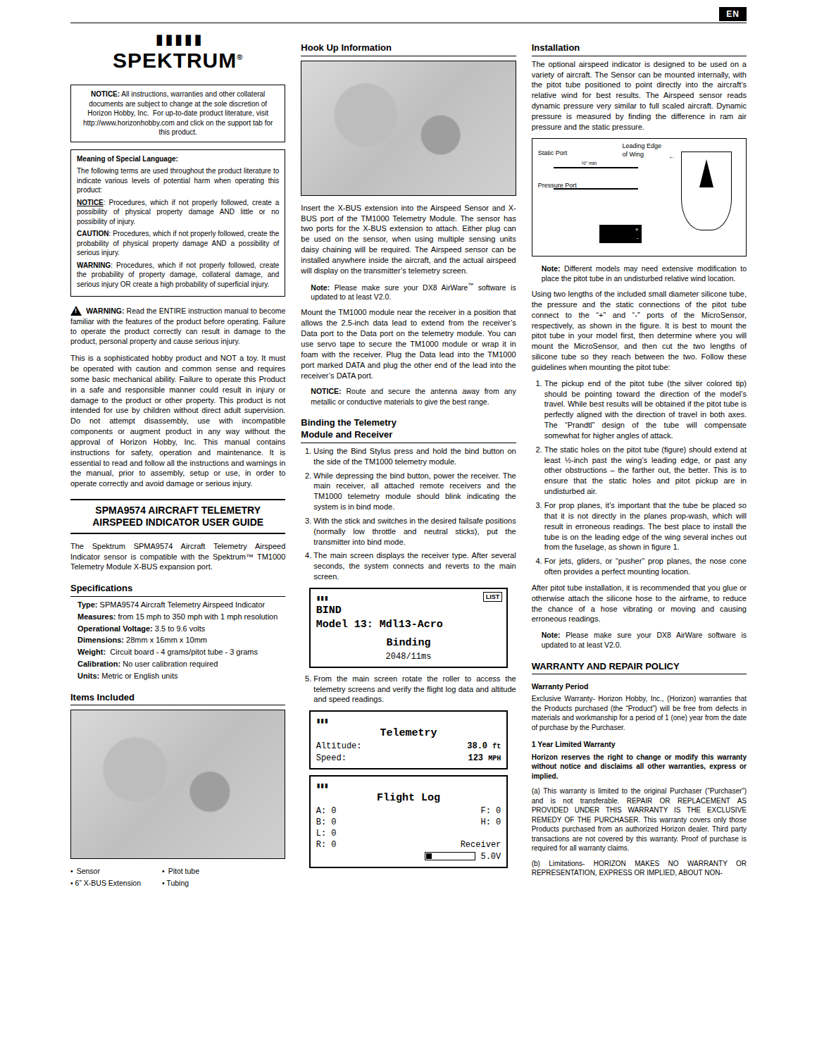EN
▮▮▮▮▮
SPEKTRUM®
NOTICE: All instructions, warranties and other collateral documents are subject to change at the sole discretion of Horizon Hobby, Inc. For up-to-date product literature, visit http://www.horizonhobby.com and click on the support tab for this product.
Meaning of Special Language:
The following terms are used throughout the product literature to indicate various levels of potential harm when operating this product:
NOTICE: Procedures, which if not properly followed, create a possibility of physical property damage AND little or no possibility of injury.
CAUTION: Procedures, which if not properly followed, create the probability of physical property damage AND a possibility of serious injury.
WARNING: Procedures, which if not properly followed, create the probability of property damage, collateral damage, and serious injury OR create a high probability of superficial injury.
WARNING: Read the ENTIRE instruction manual to become familiar with the features of the product before operating. Failure to operate the product correctly can result in damage to the product, personal property and cause serious injury.
This is a sophisticated hobby product and NOT a toy. It must be operated with caution and common sense and requires some basic mechanical ability. Failure to operate this Product in a safe and responsible manner could result in injury or damage to the product or other property. This product is not intended for use by children without direct adult supervision. Do not attempt disassembly, use with incompatible components or augment product in any way without the approval of Horizon Hobby, Inc. This manual contains instructions for safety, operation and maintenance. It is essential to read and follow all the instructions and warnings in the manual, prior to assembly, setup or use, in order to operate correctly and avoid damage or serious injury.
SPMA9574 AIRCRAFT TELEMETRY AIRSPEED INDICATOR USER GUIDE
The Spektrum SPMA9574 Aircraft Telemetry Airspeed Indicator sensor is compatible with the Spektrum™ TM1000 Telemetry Module X-BUS expansion port.
Specifications
Type: SPMA9574 Aircraft Telemetry Airspeed Indicator
Measures: from 15 mph to 350 mph with 1 mph resolution
Operational Voltage: 3.5 to 9.6 volts
Dimensions: 28mm x 16mm x 10mm
Weight: Circuit board - 4 grams/pitot tube - 3 grams
Calibration: No user calibration required
Units: Metric or English units
Items Included
Sensor
• 6” X-BUS Extension
Pitot tube
• Tubing
Hook Up Information
Insert the X-BUS extension into the Airspeed Sensor and X-BUS port of the TM1000 Telemetry Module. The sensor has two ports for the X-BUS extension to attach. Either plug can be used on the sensor, when using multiple sensing units daisy chaining will be required. The Airspeed sensor can be installed anywhere inside the aircraft, and the actual airspeed will display on the transmitter’s telemetry screen.
Note: Please make sure your DX8 AirWare™ software is updated to at least V2.0.
Mount the TM1000 module near the receiver in a position that allows the 2.5-inch data lead to extend from the receiver’s Data port to the Data port on the telemetry module. You can use servo tape to secure the TM1000 module or wrap it in foam with the receiver. Plug the Data lead into the TM1000 port marked DATA and plug the other end of the lead into the receiver’s DATA port.
NOTICE: Route and secure the antenna away from any metallic or conductive materials to give the best range.
Binding the Telemetry
Module and Receiver
Using the Bind Stylus press and hold the bind button on the side of the TM1000 telemetry module.
While depressing the bind button, power the receiver. The main receiver, all attached remote receivers and the TM1000 telemetry module should blink indicating the system is in bind mode.
With the stick and switches in the desired failsafe positions (normally low throttle and neutral sticks), put the transmitter into bind mode.
The main screen displays the receiver type. After several seconds, the system connects and reverts to the main screen.
LIST
▮▮▮
BIND
Model 13: Mdl13-Acro
Binding
2048/11ms
From the main screen rotate the roller to access the telemetry screens and verify the flight log data and altitude and speed readings.
▮▮▮
Telemetry
Altitude: 38.0 ft
Speed: 123 MPH
▮▮▮
Flight Log
A: 0 F: 0
B: 0 H: 0
L: 0
R: 0 Receiver
5.0V
Installation
The optional airspeed indicator is designed to be used on a variety of aircraft. The Sensor can be mounted internally, with the pitot tube positioned to point directly into the aircraft’s relative wind for best results. The Airspeed sensor reads dynamic pressure very similar to full scaled aircraft. Dynamic pressure is measured by finding the difference in ram air pressure and the static pressure.
Static Port Pressure Port Leading Edge
of Wing Static Hole ← ½" min
+ -
Note: Different models may need extensive modification to place the pitot tube in an undisturbed relative wind location.
Using two lengths of the included small diameter silicone tube, the pressure and the static connections of the pitot tube connect to the “+” and “-” ports of the MicroSensor, respectively, as shown in the figure. It is best to mount the pitot tube in your model first, then determine where you will mount the MicroSensor, and then cut the two lengths of silicone tube so they reach between the two. Follow these guidelines when mounting the pitot tube:
The pickup end of the pitot tube (the silver colored tip) should be pointing toward the direction of the model’s travel. While best results will be obtained if the pitot tube is perfectly aligned with the direction of travel in both axes. The “Prandtl” design of the tube will compensate somewhat for higher angles of attack.
The static holes on the pitot tube (figure) should extend at least ½-inch past the wing’s leading edge, or past any other obstructions – the farther out, the better. This is to ensure that the static holes and pitot pickup are in undisturbed air.
For prop planes, it’s important that the tube be placed so that it is not directly in the planes prop-wash, which will result in erroneous readings. The best place to install the tube is on the leading edge of the wing several inches out from the fuselage, as shown in figure 1.
For jets, gliders, or “pusher” prop planes, the nose cone often provides a perfect mounting location.
After pitot tube installation, it is recommended that you glue or otherwise attach the silicone hose to the airframe, to reduce the chance of a hose vibrating or moving and causing erroneous readings.
Note: Please make sure your DX8 AirWare software is updated to at least V2.0.
Warranty and Repair Policy
Warranty Period
Exclusive Warranty- Horizon Hobby, Inc., (Horizon) warranties that the Products purchased (the “Product”) will be free from defects in materials and workmanship for a period of 1 (one) year from the date of purchase by the Purchaser.
1 Year Limited Warranty
Horizon reserves the right to change or modify this warranty without notice and disclaims all other warranties, express or implied.
(a) This warranty is limited to the original Purchaser (“Purchaser”) and is not transferable. REPAIR OR REPLACEMENT AS PROVIDED UNDER THIS WARRANTY IS THE EXCLUSIVE REMEDY OF THE PURCHASER. This warranty covers only those Products purchased from an authorized Horizon dealer. Third party transactions are not covered by this warranty. Proof of purchase is required for all warranty claims.
(b) Limitations- HORIZON MAKES NO WARRANTY OR REPRESENTATION, EXPRESS OR IMPLIED, ABOUT NON-